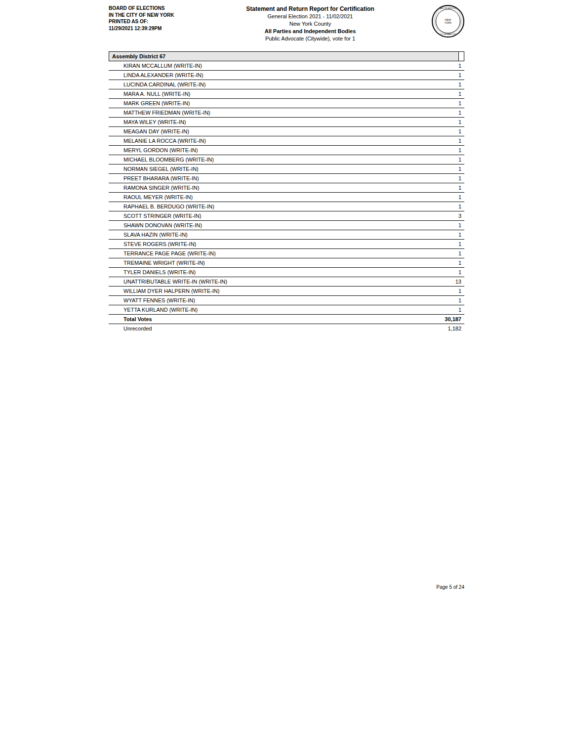BOARD OF ELECTIONS
IN THE CITY OF NEW YORK
PRINTED AS OF:
11/29/2021 12:39:29PM
Statement and Return Report for Certification
General Election 2021 - 11/02/2021
New York County
All Parties and Independent Bodies
Public Advocate (Citywide), vote for 1
BOARD OF ELECTIONS
NEW
YORK
CITY OF NEW YORK
Assembly District 67
| KIRAN MCCALLUM (WRITE-IN) | 1 |
| LINDA ALEXANDER (WRITE-IN) | 1 |
| LUCINDA CARDINAL (WRITE-IN) | 1 |
| MARA A. NULL (WRITE-IN) | 1 |
| MARK GREEN (WRITE-IN) | 1 |
| MATTHEW FRIEDMAN (WRITE-IN) | 1 |
| MAYA WILEY (WRITE-IN) | 1 |
| MEAGAN DAY (WRITE-IN) | 1 |
| MELANIE LA ROCCA (WRITE-IN) | 1 |
| MERYL GORDON (WRITE-IN) | 1 |
| MICHAEL BLOOMBERG (WRITE-IN) | 1 |
| NORMAN SIEGEL (WRITE-IN) | 1 |
| PREET BHARARA (WRITE-IN) | 1 |
| RAMONA SINGER (WRITE-IN) | 1 |
| RAOUL MEYER (WRITE-IN) | 1 |
| RAPHAEL B. BERDUGO (WRITE-IN) | 1 |
| SCOTT STRINGER (WRITE-IN) | 3 |
| SHAWN DONOVAN (WRITE-IN) | 1 |
| SLAVA HAZIN (WRITE-IN) | 1 |
| STEVE ROGERS (WRITE-IN) | 1 |
| TERRANCE PAGE PAGE (WRITE-IN) | 1 |
| TREMAINE WRIGHT (WRITE-IN) | 1 |
| TYLER DANIELS (WRITE-IN) | 1 |
| UNATTRIBUTABLE WRITE-IN (WRITE-IN) | 13 |
| WILLIAM DYER HALPERN (WRITE-IN) | 1 |
| WYATT FENNES (WRITE-IN) | 1 |
| YETTA KURLAND (WRITE-IN) | 1 |
| Total Votes | 30,187 |
| Unrecorded | 1,182 |
Page 5 of 24